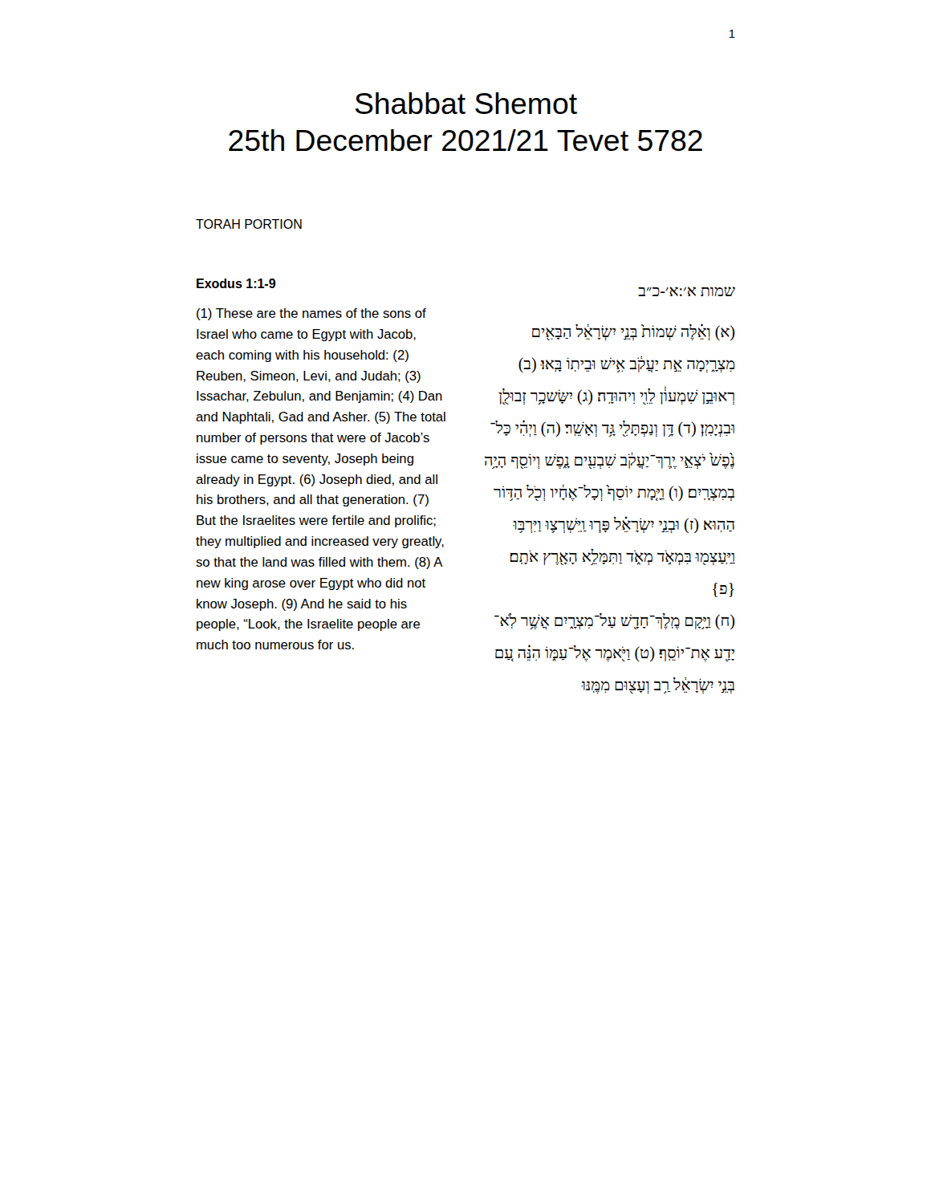1
Shabbat Shemot
25th December 2021/21 Tevet 5782
TORAH PORTION
Exodus 1:1-9
(1) These are the names of the sons of Israel who came to Egypt with Jacob, each coming with his household: (2) Reuben, Simeon, Levi, and Judah; (3) Issachar, Zebulun, and Benjamin; (4) Dan and Naphtali, Gad and Asher. (5) The total number of persons that were of Jacob’s issue came to seventy, Joseph being already in Egypt. (6) Joseph died, and all his brothers, and all that generation. (7) But the Israelites were fertile and prolific; they multiplied and increased very greatly, so that the land was filled with them. (8) A new king arose over Egypt who did not know Joseph. (9) And he said to his people, “Look, the Israelite people are much too numerous for us.
שמות א׳:א׳-כ״ב
(א) וְאֵ֗לֶּה שְׁמוֹת֙ בְּנֵ֣י יִשְׂרָאֵ֔ל הַבָּאִ֖ים מִצְרָ֑יְמָה אֵ֣ת יַעֲקֹ֔ב אִ֥ישׁ וּבֵיתֽוֹ בָּֽאוּ׃ (ב) רְאוּבֵ֣ן שִׁמְעוֹ֔ן לֵוִ֖י וִיהוּדָֽה׃ (ג) יִשָּׂשכָ֥ר זְבוּלֻ֖ן וּבִנְיָמִֽן׃ (ד) דָּ֥ן וְנַפְתָּלִ֖י גָּ֥ד וְאָשֵֽׁר׃ (ה) וַיְהִ֗י כָּל־נֶ֙פֶשׁ֙ יֹצְאֵ֣י יֶֽרֶךְ־יַעֲקֹ֔ב שִׁבְעִ֖ים נָ֑פֶשׁ וְיוֹסֵ֖ף הָיָ֥ה בְמִצְרָֽיִם׃ (ו) וַיָּ֤מָת יוֹסֵף֙ וְכָל־אֶחָ֔יו וְכֹ֖ל הַדּ֥וֹר הַהֽוּא׃ (ז) וּבְנֵ֣י יִשְׂרָאֵ֗ל פָּר֧וּ וַֽיִּשְׁרְצ֛וּ וַיִּרְבּ֥וּ וַיַּֽעַצְמ֖וּ בִּמְאֹ֣ד מְאֹ֑ד וַתִּמָּלֵ֥א הָאָ֖רֶץ אֹתָֽם׃ {פ}
(ח) וַיָּ֥קָם מֶֽלֶךְ־חָדָ֖שׁ עַל־מִצְרָ֑יִם אֲשֶׁ֥ר לֹֽא־יָדַ֖ע אֶת־יוֹסֵֽף׃ (ט) וַיֹּ֖אמֶר אֶל־עַמּ֑וֹ הִנֵּ֗ה עַ֚ם בְּנֵ֣י יִשְׂרָאֵ֔ל רַ֥ב וְעָצ֖וּם מִמֶּֽנּוּ